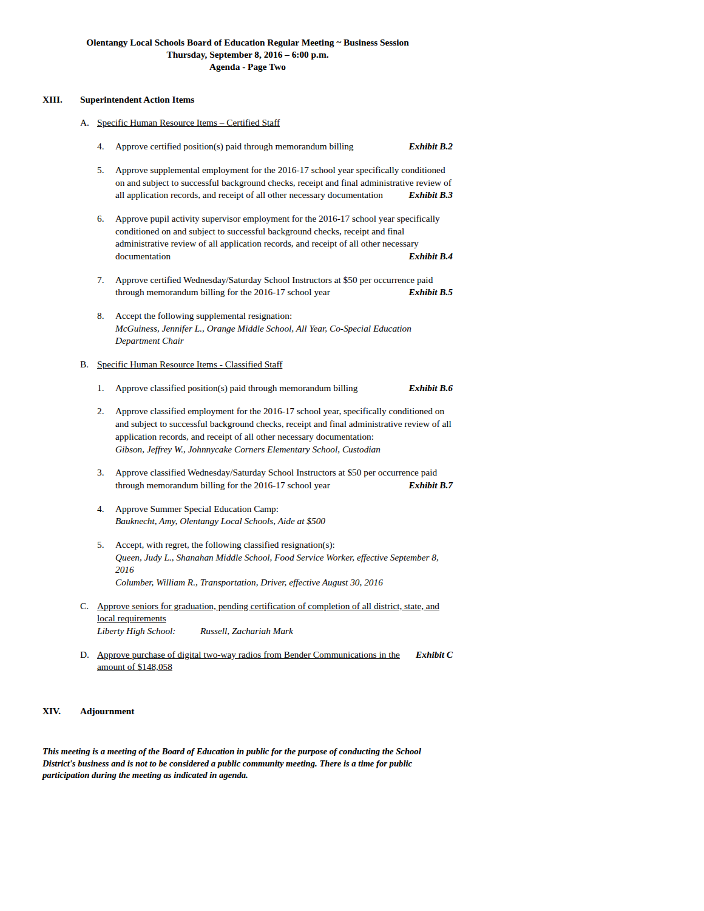Olentangy Local Schools Board of Education Regular Meeting ~ Business Session Thursday, September 8, 2016 – 6:00 p.m. Agenda - Page Two
XIII.
Superintendent Action Items
A.
Specific Human Resource Items – Certified Staff
4.
Exhibit B.2 Approve certified position(s) paid through memorandum billing
5.
Approve supplemental employment for the 2016-17 school year specifically conditioned on and subject to successful background checks, receipt and final administrative review of all application records, and receipt of all other necessary documentation Exhibit B.3
6.
Approve pupil activity supervisor employment for the 2016-17 school year specifically conditioned on and subject to successful background checks, receipt and final administrative review of all application records, and receipt of all other necessary documentation Exhibit B.4
7.
Approve certified Wednesday/Saturday School Instructors at $50 per occurrence paid through memorandum billing for the 2016-17 school year Exhibit B.5
8.
Accept the following supplemental resignation:
McGuiness, Jennifer L., Orange Middle School, All Year, Co-Special Education Department Chair
B.
Specific Human Resource Items - Classified Staff
1.
Exhibit B.6 Approve classified position(s) paid through memorandum billing
2.
Approve classified employment for the 2016-17 school year, specifically conditioned on and subject to successful background checks, receipt and final administrative review of all application records, and receipt of all other necessary documentation:
Gibson, Jeffrey W., Johnnycake Corners Elementary School, Custodian
3.
Approve classified Wednesday/Saturday School Instructors at $50 per occurrence paid through memorandum billing for the 2016-17 school year Exhibit B.7
4.
Approve Summer Special Education Camp:
Bauknecht, Amy, Olentangy Local Schools, Aide at $500
5.
Accept, with regret, the following classified resignation(s):
Queen, Judy L., Shanahan Middle School, Food Service Worker, effective September 8, 2016
Columber, William R., Transportation, Driver, effective August 30, 2016
C.
Approve seniors for graduation, pending certification of completion of all district, state, and local requirements
Liberty High School:
Russell, Zachariah Mark
D.
Exhibit C Approve purchase of digital two-way radios from Bender Communications in the amount of $148,058
XIV.
Adjournment
This meeting is a meeting of the Board of Education in public for the purpose of conducting the School District's business and is not to be considered a public community meeting. There is a time for public participation during the meeting as indicated in agenda.